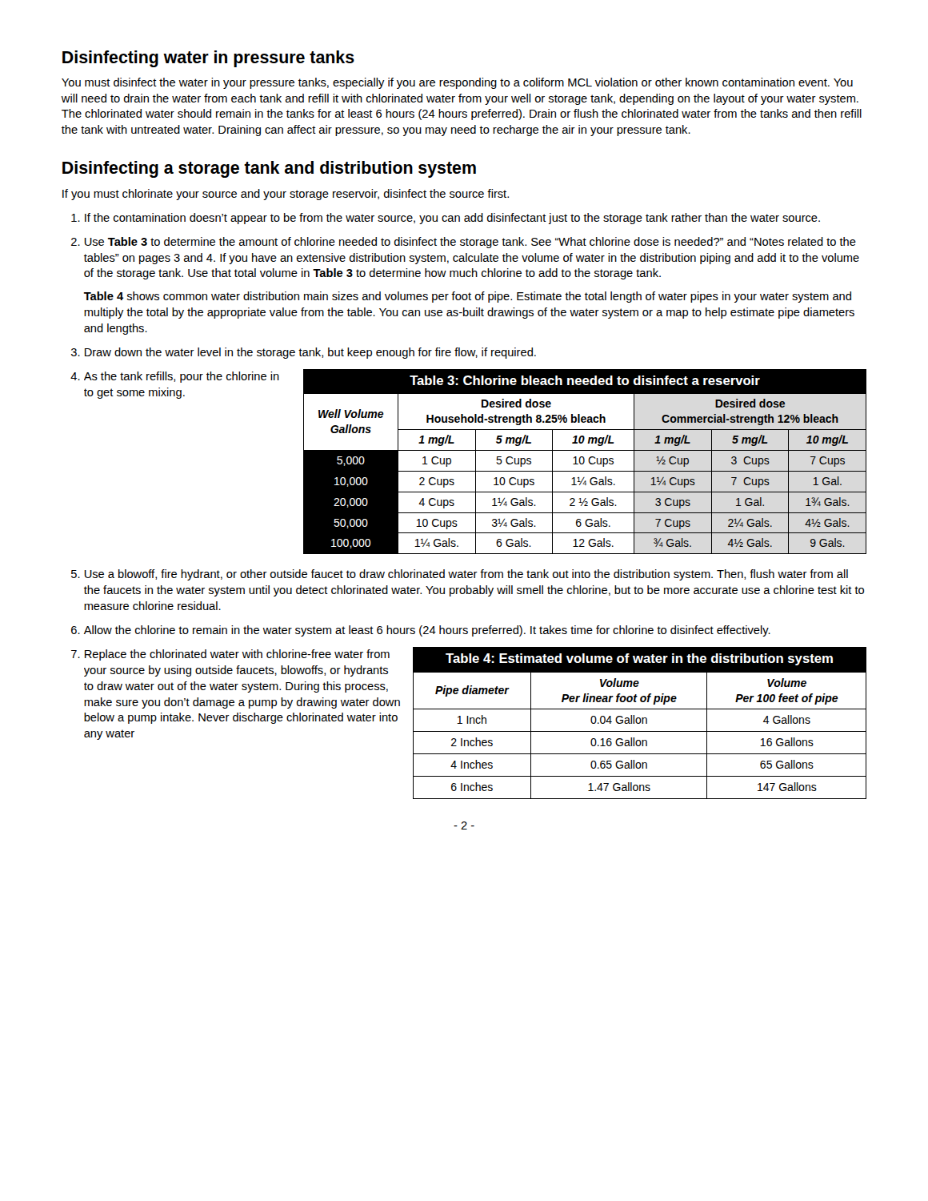Disinfecting water in pressure tanks
You must disinfect the water in your pressure tanks, especially if you are responding to a coliform MCL violation or other known contamination event. You will need to drain the water from each tank and refill it with chlorinated water from your well or storage tank, depending on the layout of your water system. The chlorinated water should remain in the tanks for at least 6 hours (24 hours preferred). Drain or flush the chlorinated water from the tanks and then refill the tank with untreated water. Draining can affect air pressure, so you may need to recharge the air in your pressure tank.
Disinfecting a storage tank and distribution system
If you must chlorinate your source and your storage reservoir, disinfect the source first.
If the contamination doesn’t appear to be from the water source, you can add disinfectant just to the storage tank rather than the water source.
Use Table 3 to determine the amount of chlorine needed to disinfect the storage tank. See “What chlorine dose is needed?” and “Notes related to the tables” on pages 3 and 4. If you have an extensive distribution system, calculate the volume of water in the distribution piping and add it to the volume of the storage tank. Use that total volume in Table 3 to determine how much chlorine to add to the storage tank.
Table 4 shows common water distribution main sizes and volumes per foot of pipe. Estimate the total length of water pipes in your water system and multiply the total by the appropriate value from the table. You can use as-built drawings of the water system or a map to help estimate pipe diameters and lengths.
Draw down the water level in the storage tank, but keep enough for fire flow, if required.
Table 3: Chlorine bleach needed to disinfect a reservoir
| Well Volume Gallons | Desired dose Household-strength 8.25% bleach | Desired dose Commercial-strength 12% bleach |
| --- | --- | --- |
| 1 mg/L | 5 mg/L | 10 mg/L | 1 mg/L | 5 mg/L | 10 mg/L |
| 5,000 | 1 Cup | 5 Cups | 10 Cups | ½ Cup | 3 Cups | 7 Cups |
| 10,000 | 2 Cups | 10 Cups | 1¼ Gals. | 1¼ Cups | 7 Cups | 1 Gal. |
| 20,000 | 4 Cups | 1¼ Gals. | 2 ½ Gals. | 3 Cups | 1 Gal. | 1¾ Gals. |
| 50,000 | 10 Cups | 3¼ Gals. | 6 Gals. | 7 Cups | 2¼ Gals. | 4½ Gals. |
| 100,000 | 1¼ Gals. | 6 Gals. | 12 Gals. | ¾ Gals. | 4½ Gals. | 9 Gals. |
As the tank refills, pour the chlorine in to get some mixing.
Use a blowoff, fire hydrant, or other outside faucet to draw chlorinated water from the tank out into the distribution system. Then, flush water from all the faucets in the water system until you detect chlorinated water. You probably will smell the chlorine, but to be more accurate use a chlorine test kit to measure chlorine residual.
Allow the chlorine to remain in the water system at least 6 hours (24 hours preferred). It takes time for chlorine to disinfect effectively.
Table 4: Estimated volume of water in the distribution system
| Pipe diameter | Volume Per linear foot of pipe | Volume Per 100 feet of pipe |
| --- | --- | --- |
| 1 Inch | 0.04 Gallon | 4 Gallons |
| 2 Inches | 0.16 Gallon | 16 Gallons |
| 4 Inches | 0.65 Gallon | 65 Gallons |
| 6 Inches | 1.47 Gallons | 147 Gallons |
Replace the chlorinated water with chlorine-free water from your source by using outside faucets, blowoffs, or hydrants to draw water out of the water system. During this process, make sure you don’t damage a pump by drawing water down below a pump intake. Never discharge chlorinated water into any water
- 2 -